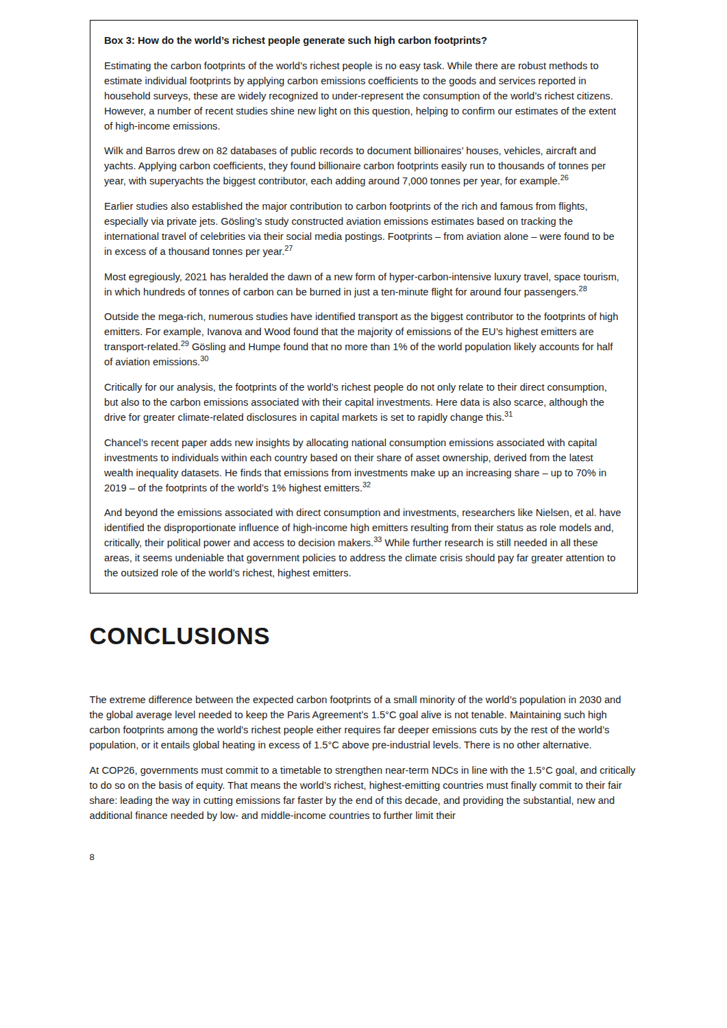Box 3: How do the world’s richest people generate such high carbon footprints?
Estimating the carbon footprints of the world’s richest people is no easy task. While there are robust methods to estimate individual footprints by applying carbon emissions coefficients to the goods and services reported in household surveys, these are widely recognized to under-represent the consumption of the world’s richest citizens. However, a number of recent studies shine new light on this question, helping to confirm our estimates of the extent of high-income emissions.
Wilk and Barros drew on 82 databases of public records to document billionaires’ houses, vehicles, aircraft and yachts. Applying carbon coefficients, they found billionaire carbon footprints easily run to thousands of tonnes per year, with superyachts the biggest contributor, each adding around 7,000 tonnes per year, for example.26
Earlier studies also established the major contribution to carbon footprints of the rich and famous from flights, especially via private jets. Gösling’s study constructed aviation emissions estimates based on tracking the international travel of celebrities via their social media postings. Footprints – from aviation alone – were found to be in excess of a thousand tonnes per year.27
Most egregiously, 2021 has heralded the dawn of a new form of hyper-carbon-intensive luxury travel, space tourism, in which hundreds of tonnes of carbon can be burned in just a ten-minute flight for around four passengers.28
Outside the mega-rich, numerous studies have identified transport as the biggest contributor to the footprints of high emitters. For example, Ivanova and Wood found that the majority of emissions of the EU’s highest emitters are transport-related.29 Gösling and Humpe found that no more than 1% of the world population likely accounts for half of aviation emissions.30
Critically for our analysis, the footprints of the world’s richest people do not only relate to their direct consumption, but also to the carbon emissions associated with their capital investments. Here data is also scarce, although the drive for greater climate-related disclosures in capital markets is set to rapidly change this.31
Chancel’s recent paper adds new insights by allocating national consumption emissions associated with capital investments to individuals within each country based on their share of asset ownership, derived from the latest wealth inequality datasets. He finds that emissions from investments make up an increasing share – up to 70% in 2019 – of the footprints of the world’s 1% highest emitters.32
And beyond the emissions associated with direct consumption and investments, researchers like Nielsen, et al. have identified the disproportionate influence of high-income high emitters resulting from their status as role models and, critically, their political power and access to decision makers.33 While further research is still needed in all these areas, it seems undeniable that government policies to address the climate crisis should pay far greater attention to the outsized role of the world’s richest, highest emitters.
CONCLUSIONS
The extreme difference between the expected carbon footprints of a small minority of the world’s population in 2030 and the global average level needed to keep the Paris Agreement’s 1.5°C goal alive is not tenable. Maintaining such high carbon footprints among the world’s richest people either requires far deeper emissions cuts by the rest of the world’s population, or it entails global heating in excess of 1.5°C above pre-industrial levels. There is no other alternative.
At COP26, governments must commit to a timetable to strengthen near-term NDCs in line with the 1.5°C goal, and critically to do so on the basis of equity. That means the world’s richest, highest-emitting countries must finally commit to their fair share: leading the way in cutting emissions far faster by the end of this decade, and providing the substantial, new and additional finance needed by low- and middle-income countries to further limit their
8